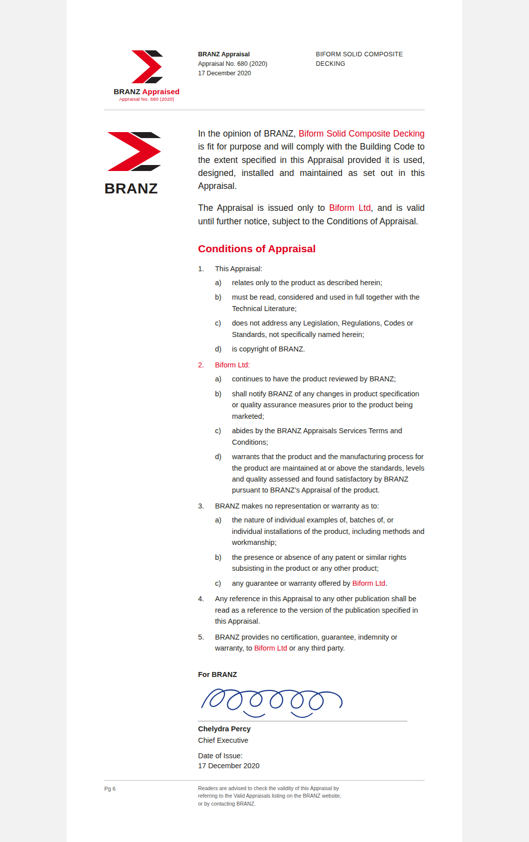BRANZ Appraised
Appraisal No. 680 (2020)
BRANZ Appraisal
Appraisal No. 680 (2020)
17 December 2020
BIFORM SOLID COMPOSITE
DECKING
BRANZ
In the opinion of BRANZ, Biform Solid Composite Decking is fit for purpose and will comply with the Building Code to the extent specified in this Appraisal provided it is used, designed, installed and maintained as set out in this Appraisal.
The Appraisal is issued only to Biform Ltd, and is valid until further notice, subject to the Conditions of Appraisal.
Conditions of Appraisal
This Appraisal:
relates only to the product as described herein;
must be read, considered and used in full together with the Technical Literature;
does not address any Legislation, Regulations, Codes or Standards, not specifically named herein;
is copyright of BRANZ.
Biform Ltd:
continues to have the product reviewed by BRANZ;
shall notify BRANZ of any changes in product specification or quality assurance measures prior to the product being marketed;
abides by the BRANZ Appraisals Services Terms and Conditions;
warrants that the product and the manufacturing process for the product are maintained at or above the standards, levels and quality assessed and found satisfactory by BRANZ pursuant to BRANZ’s Appraisal of the product.
BRANZ makes no representation or warranty as to:
the nature of individual examples of, batches of, or individual installations of the product, including methods and workmanship;
the presence or absence of any patent or similar rights subsisting in the product or any other product;
any guarantee or warranty offered by Biform Ltd.
Any reference in this Appraisal to any other publication shall be read as a reference to the version of the publication specified in this Appraisal.
BRANZ provides no certification, guarantee, indemnity or warranty, to Biform Ltd or any third party.
For BRANZ
Chelydra Percy
Chief Executive
Date of Issue:
17 December 2020
Pg 6
Readers are advised to check the validity of this Appraisal by
referring to the Valid Appraisals listing on the BRANZ website,
or by contacting BRANZ.